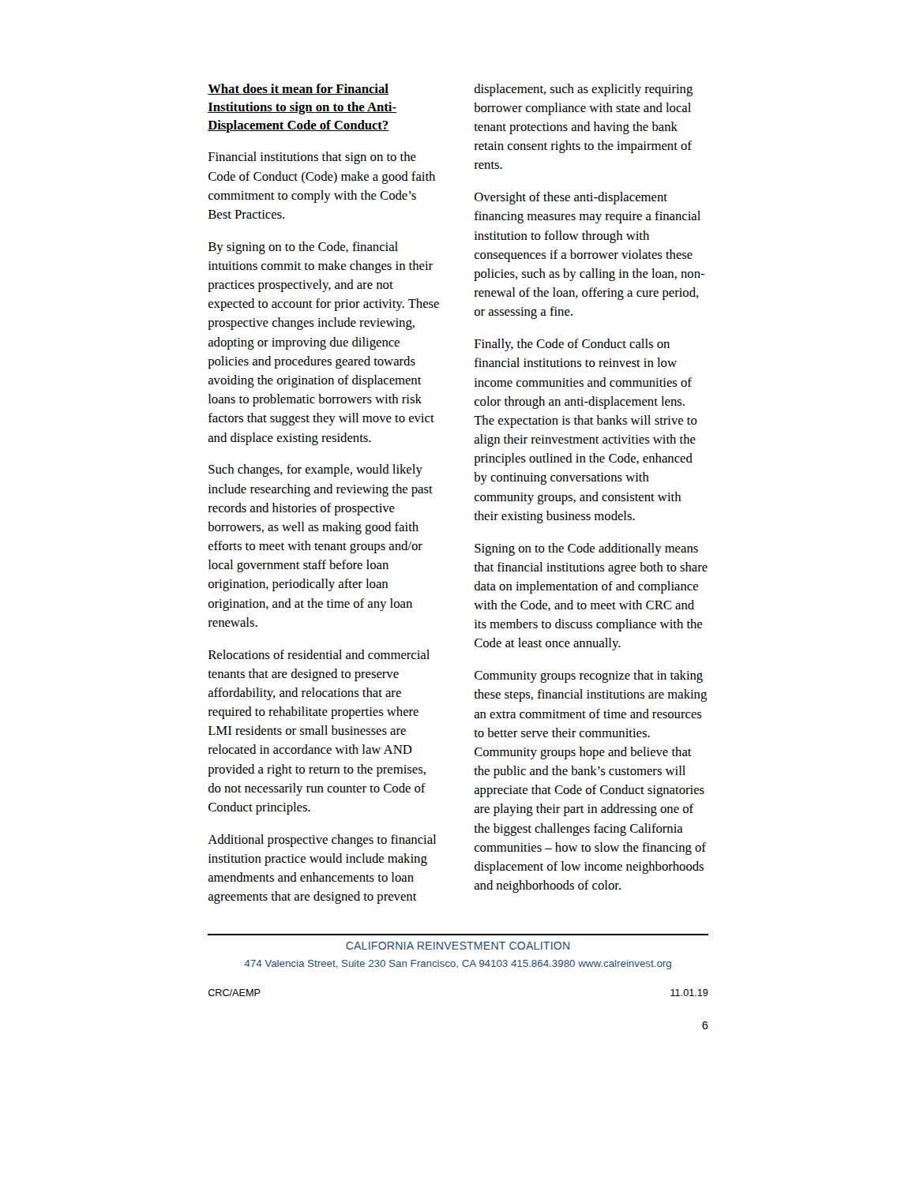What does it mean for Financial Institutions to sign on to the Anti-Displacement Code of Conduct?
Financial institutions that sign on to the Code of Conduct (Code) make a good faith commitment to comply with the Code’s Best Practices.
By signing on to the Code, financial intuitions commit to make changes in their practices prospectively, and are not expected to account for prior activity. These prospective changes include reviewing, adopting or improving due diligence policies and procedures geared towards avoiding the origination of displacement loans to problematic borrowers with risk factors that suggest they will move to evict and displace existing residents.
Such changes, for example, would likely include researching and reviewing the past records and histories of prospective borrowers, as well as making good faith efforts to meet with tenant groups and/or local government staff before loan origination, periodically after loan origination, and at the time of any loan renewals.
Relocations of residential and commercial tenants that are designed to preserve affordability, and relocations that are required to rehabilitate properties where LMI residents or small businesses are relocated in accordance with law AND provided a right to return to the premises, do not necessarily run counter to Code of Conduct principles.
Additional prospective changes to financial institution practice would include making amendments and enhancements to loan agreements that are designed to prevent displacement, such as explicitly requiring borrower compliance with state and local tenant protections and having the bank retain consent rights to the impairment of rents.
Oversight of these anti-displacement financing measures may require a financial institution to follow through with consequences if a borrower violates these policies, such as by calling in the loan, non-renewal of the loan, offering a cure period, or assessing a fine.
Finally, the Code of Conduct calls on financial institutions to reinvest in low income communities and communities of color through an anti-displacement lens. The expectation is that banks will strive to align their reinvestment activities with the principles outlined in the Code, enhanced by continuing conversations with community groups, and consistent with their existing business models.
Signing on to the Code additionally means that financial institutions agree both to share data on implementation of and compliance with the Code, and to meet with CRC and its members to discuss compliance with the Code at least once annually.
Community groups recognize that in taking these steps, financial institutions are making an extra commitment of time and resources to better serve their communities. Community groups hope and believe that the public and the bank’s customers will appreciate that Code of Conduct signatories are playing their part in addressing one of the biggest challenges facing California communities – how to slow the financing of displacement of low income neighborhoods and neighborhoods of color.
CALIFORNIA REINVESTMENT COALITION
474 Valencia Street, Suite 230 San Francisco, CA 94103 415.864.3980 www.calreinvest.org
CRC/AEMP 11.01.19
6